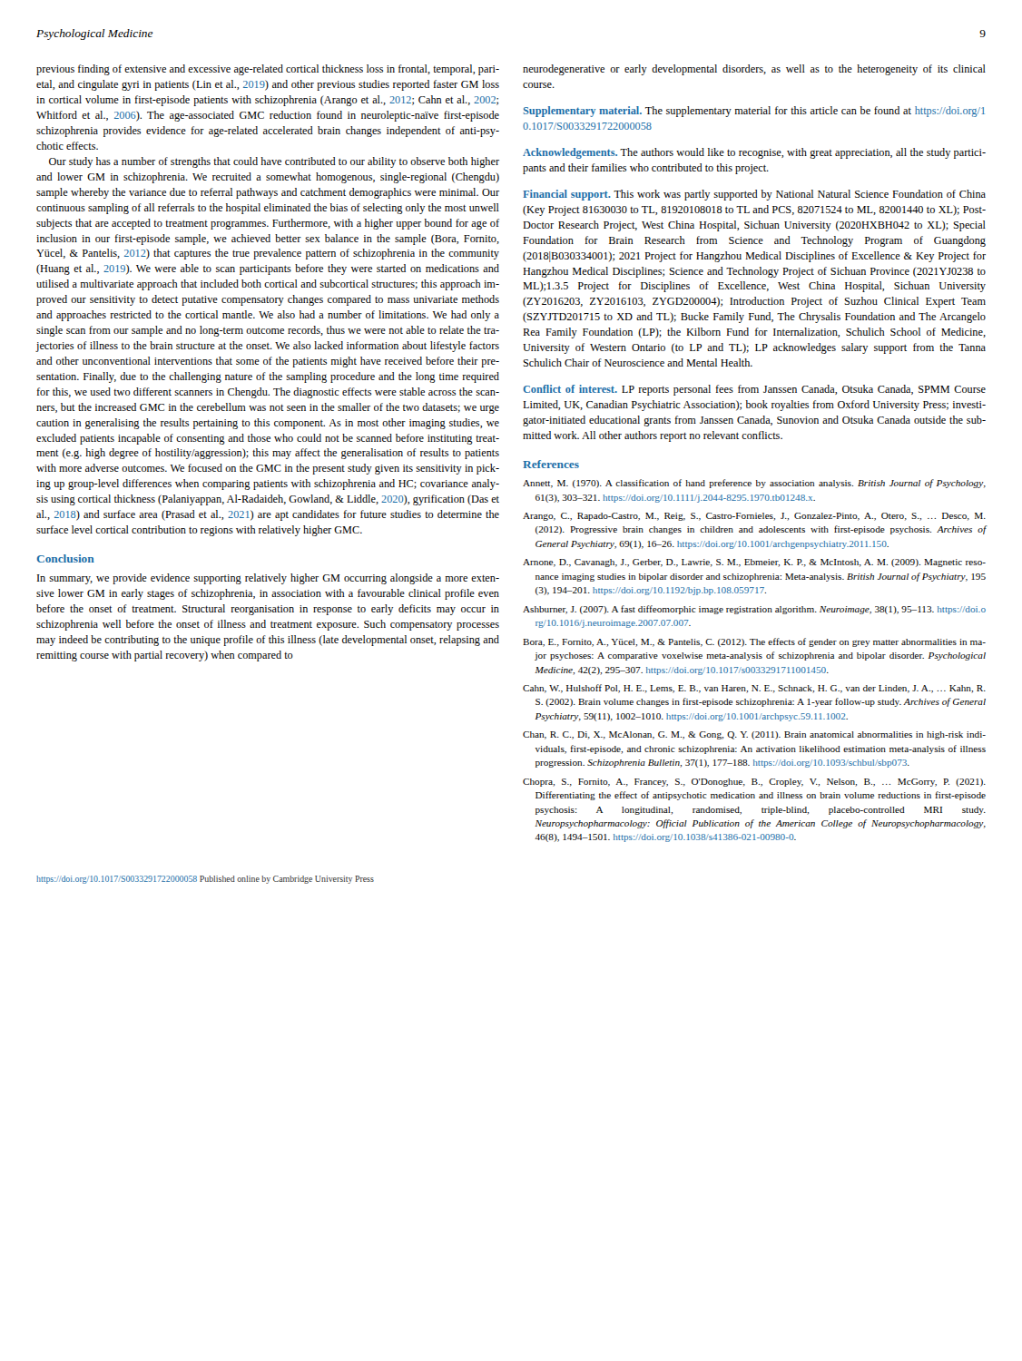Psychological Medicine
9
previous finding of extensive and excessive age-related cortical thickness loss in frontal, temporal, parietal, and cingulate gyri in patients (Lin et al., 2019) and other previous studies reported faster GM loss in cortical volume in first-episode patients with schizophrenia (Arango et al., 2012; Cahn et al., 2002; Whitford et al., 2006). The age-associated GMC reduction found in neuroleptic-naïve first-episode schizophrenia provides evidence for age-related accelerated brain changes independent of anti-psychotic effects.
Our study has a number of strengths that could have contributed to our ability to observe both higher and lower GM in schizophrenia. We recruited a somewhat homogenous, single-regional (Chengdu) sample whereby the variance due to referral pathways and catchment demographics were minimal. Our continuous sampling of all referrals to the hospital eliminated the bias of selecting only the most unwell subjects that are accepted to treatment programmes. Furthermore, with a higher upper bound for age of inclusion in our first-episode sample, we achieved better sex balance in the sample (Bora, Fornito, Yücel, & Pantelis, 2012) that captures the true prevalence pattern of schizophrenia in the community (Huang et al., 2019). We were able to scan participants before they were started on medications and utilised a multivariate approach that included both cortical and subcortical structures; this approach improved our sensitivity to detect putative compensatory changes compared to mass univariate methods and approaches restricted to the cortical mantle. We also had a number of limitations. We had only a single scan from our sample and no long-term outcome records, thus we were not able to relate the trajectories of illness to the brain structure at the onset. We also lacked information about lifestyle factors and other unconventional interventions that some of the patients might have received before their presentation. Finally, due to the challenging nature of the sampling procedure and the long time required for this, we used two different scanners in Chengdu. The diagnostic effects were stable across the scanners, but the increased GMC in the cerebellum was not seen in the smaller of the two datasets; we urge caution in generalising the results pertaining to this component. As in most other imaging studies, we excluded patients incapable of consenting and those who could not be scanned before instituting treatment (e.g. high degree of hostility/aggression); this may affect the generalisation of results to patients with more adverse outcomes. We focused on the GMC in the present study given its sensitivity in picking up group-level differences when comparing patients with schizophrenia and HC; covariance analysis using cortical thickness (Palaniyappan, Al-Radaideh, Gowland, & Liddle, 2020), gyrification (Das et al., 2018) and surface area (Prasad et al., 2021) are apt candidates for future studies to determine the surface level cortical contribution to regions with relatively higher GMC.
Conclusion
In summary, we provide evidence supporting relatively higher GM occurring alongside a more extensive lower GM in early stages of schizophrenia, in association with a favourable clinical profile even before the onset of treatment. Structural reorganisation in response to early deficits may occur in schizophrenia well before the onset of illness and treatment exposure. Such compensatory processes may indeed be contributing to the unique profile of this illness (late developmental onset, relapsing and remitting course with partial recovery) when compared to
neurodegenerative or early developmental disorders, as well as to the heterogeneity of its clinical course.
Supplementary material. The supplementary material for this article can be found at https://doi.org/10.1017/S0033291722000058
Acknowledgements. The authors would like to recognise, with great appreciation, all the study participants and their families who contributed to this project.
Financial support. This work was partly supported by National Natural Science Foundation of China (Key Project 81630030 to TL, 81920108018 to TL and PCS, 82071524 to ML, 82001440 to XL); Post-Doctor Research Project, West China Hospital, Sichuan University (2020HXBH042 to XL); Special Foundation for Brain Research from Science and Technology Program of Guangdong (2018|B030334001); 2021 Project for Hangzhou Medical Disciplines of Excellence & Key Project for Hangzhou Medical Disciplines; Science and Technology Project of Sichuan Province (2021YJ0238 to ML);1.3.5 Project for Disciplines of Excellence, West China Hospital, Sichuan University (ZY2016203, ZY2016103, ZYGD200004); Introduction Project of Suzhou Clinical Expert Team (SZYJTD201715 to XD and TL); Bucke Family Fund, The Chrysalis Foundation and The Arcangelo Rea Family Foundation (LP); the Kilborn Fund for Internalization, Schulich School of Medicine, University of Western Ontario (to LP and TL); LP acknowledges salary support from the Tanna Schulich Chair of Neuroscience and Mental Health.
Conflict of interest. LP reports personal fees from Janssen Canada, Otsuka Canada, SPMM Course Limited, UK, Canadian Psychiatric Association); book royalties from Oxford University Press; investigator-initiated educational grants from Janssen Canada, Sunovion and Otsuka Canada outside the submitted work. All other authors report no relevant conflicts.
References
Annett, M. (1970). A classification of hand preference by association analysis. British Journal of Psychology, 61(3), 303–321. https://doi.org/10.1111/j.2044-8295.1970.tb01248.x.
Arango, C., Rapado-Castro, M., Reig, S., Castro-Fornieles, J., Gonzalez-Pinto, A., Otero, S., … Desco, M. (2012). Progressive brain changes in children and adolescents with first-episode psychosis. Archives of General Psychiatry, 69(1), 16–26. https://doi.org/10.1001/archgenpsychiatry.2011.150.
Arnone, D., Cavanagh, J., Gerber, D., Lawrie, S. M., Ebmeier, K. P., & McIntosh, A. M. (2009). Magnetic resonance imaging studies in bipolar disorder and schizophrenia: Meta-analysis. British Journal of Psychiatry, 195 (3), 194–201. https://doi.org/10.1192/bjp.bp.108.059717.
Ashburner, J. (2007). A fast diffeomorphic image registration algorithm. Neuroimage, 38(1), 95–113. https://doi.org/10.1016/j.neuroimage.2007.07.007.
Bora, E., Fornito, A., Yücel, M., & Pantelis, C. (2012). The effects of gender on grey matter abnormalities in major psychoses: A comparative voxelwise meta-analysis of schizophrenia and bipolar disorder. Psychological Medicine, 42(2), 295–307. https://doi.org/10.1017/s0033291711001450.
Cahn, W., Hulshoff Pol, H. E., Lems, E. B., van Haren, N. E., Schnack, H. G., van der Linden, J. A., … Kahn, R. S. (2002). Brain volume changes in first-episode schizophrenia: A 1-year follow-up study. Archives of General Psychiatry, 59(11), 1002–1010. https://doi.org/10.1001/archpsyc.59.11.1002.
Chan, R. C., Di, X., McAlonan, G. M., & Gong, Q. Y. (2011). Brain anatomical abnormalities in high-risk individuals, first-episode, and chronic schizophrenia: An activation likelihood estimation meta-analysis of illness progression. Schizophrenia Bulletin, 37(1), 177–188. https://doi.org/10.1093/schbul/sbp073.
Chopra, S., Fornito, A., Francey, S., O'Donoghue, B., Cropley, V., Nelson, B., … McGorry, P. (2021). Differentiating the effect of antipsychotic medication and illness on brain volume reductions in first-episode psychosis: A longitudinal, randomised, triple-blind, placebo-controlled MRI study. Neuropsychopharmacology: Official Publication of the American College of Neuropsychopharmacology, 46(8), 1494–1501. https://doi.org/10.1038/s41386-021-00980-0.
https://doi.org/10.1017/S0033291722000058 Published online by Cambridge University Press